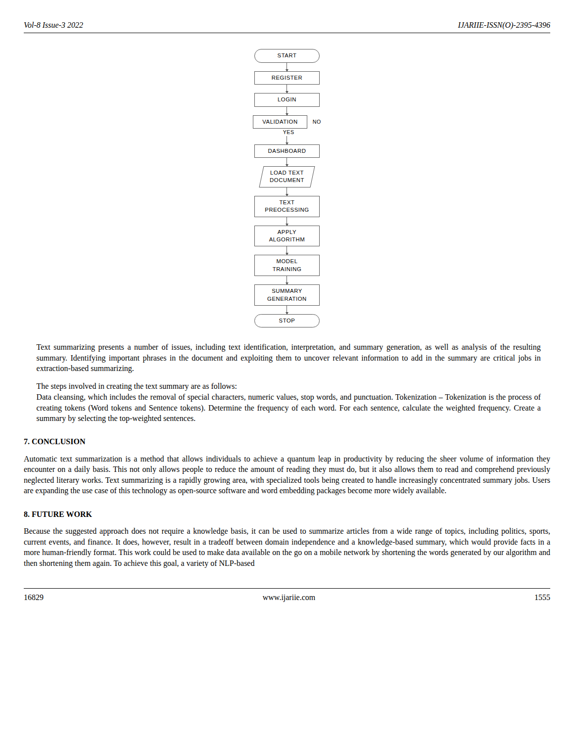Vol-8 Issue-3 2022
IJARIIE-ISSN(O)-2395-4396
START
REGISTER
LOGIN
VALIDATION
NO
YES
DASHBOARD
LOAD TEXT
DOCUMENT
TEXT
PREOCESSING
APPLY
ALGORITHM
MODEL
TRAINING
SUMMARY
GENERATION
STOP
Text summarizing presents a number of issues, including text identification, interpretation, and summary generation, as well as analysis of the resulting summary. Identifying important phrases in the document and exploiting them to uncover relevant information to add in the summary are critical jobs in extraction-based summarizing.
The steps involved in creating the text summary are as follows:
Data cleansing, which includes the removal of special characters, numeric values, stop words, and punctuation. Tokenization – Tokenization is the process of creating tokens (Word tokens and Sentence tokens). Determine the frequency of each word. For each sentence, calculate the weighted frequency. Create a summary by selecting the top-weighted sentences.
7. CONCLUSION
Automatic text summarization is a method that allows individuals to achieve a quantum leap in productivity by reducing the sheer volume of information they encounter on a daily basis. This not only allows people to reduce the amount of reading they must do, but it also allows them to read and comprehend previously neglected literary works. Text summarizing is a rapidly growing area, with specialized tools being created to handle increasingly concentrated summary jobs. Users are expanding the use case of this technology as open-source software and word embedding packages become more widely available.
8. FUTURE WORK
Because the suggested approach does not require a knowledge basis, it can be used to summarize articles from a wide range of topics, including politics, sports, current events, and finance. It does, however, result in a tradeoff between domain independence and a knowledge-based summary, which would provide facts in a more human-friendly format. This work could be used to make data available on the go on a mobile network by shortening the words generated by our algorithm and then shortening them again. To achieve this goal, a variety of NLP-based
16829
www.ijariie.com
1555